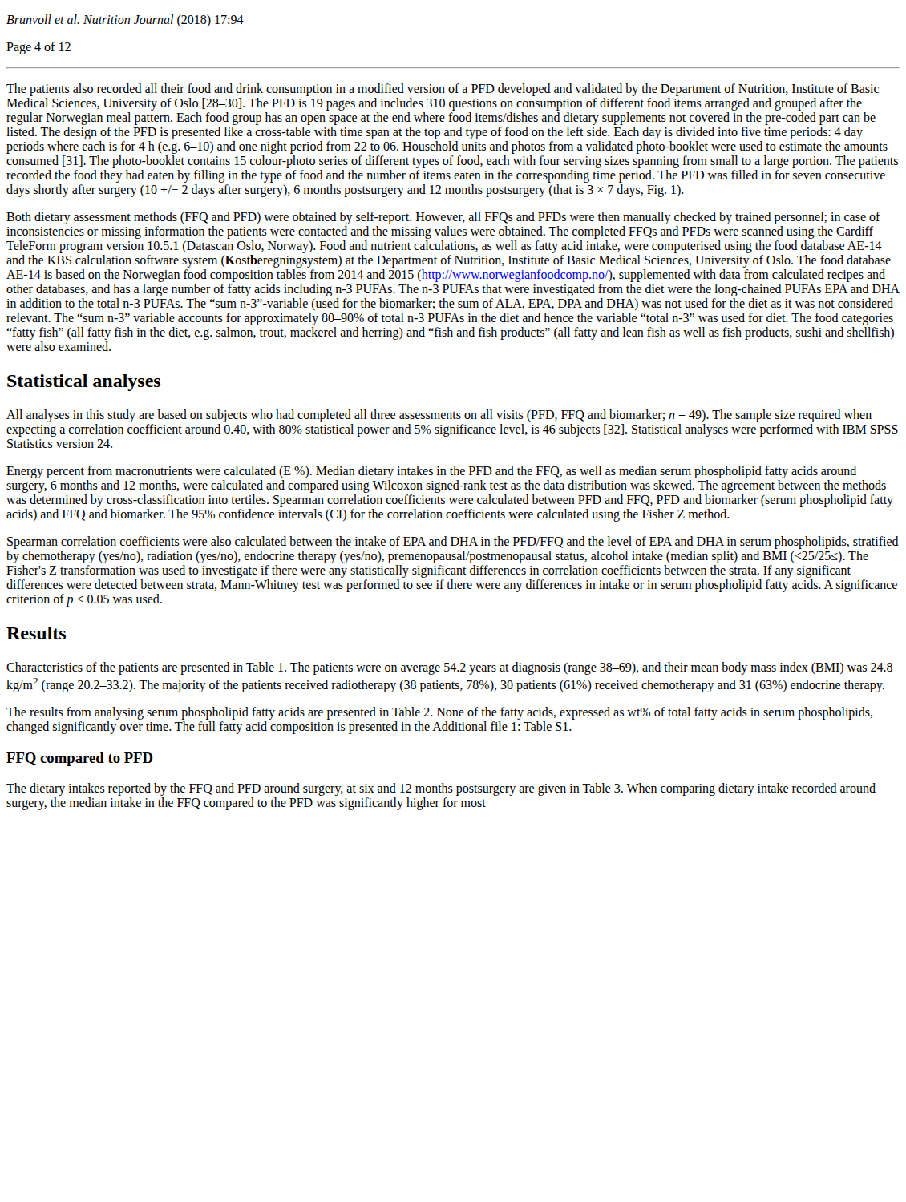Brunvoll et al. Nutrition Journal (2018) 17:94
Page 4 of 12
The patients also recorded all their food and drink consumption in a modified version of a PFD developed and validated by the Department of Nutrition, Institute of Basic Medical Sciences, University of Oslo [28–30]. The PFD is 19 pages and includes 310 questions on consumption of different food items arranged and grouped after the regular Norwegian meal pattern. Each food group has an open space at the end where food items/dishes and dietary supplements not covered in the pre-coded part can be listed. The design of the PFD is presented like a cross-table with time span at the top and type of food on the left side. Each day is divided into five time periods: 4 day periods where each is for 4 h (e.g. 6–10) and one night period from 22 to 06. Household units and photos from a validated photo-booklet were used to estimate the amounts consumed [31]. The photo-booklet contains 15 colour-photo series of different types of food, each with four serving sizes spanning from small to a large portion. The patients recorded the food they had eaten by filling in the type of food and the number of items eaten in the corresponding time period. The PFD was filled in for seven consecutive days shortly after surgery (10 +/− 2 days after surgery), 6 months postsurgery and 12 months postsurgery (that is 3 × 7 days, Fig. 1).
Both dietary assessment methods (FFQ and PFD) were obtained by self-report. However, all FFQs and PFDs were then manually checked by trained personnel; in case of inconsistencies or missing information the patients were contacted and the missing values were obtained. The completed FFQs and PFDs were scanned using the Cardiff TeleForm program version 10.5.1 (Datascan Oslo, Norway). Food and nutrient calculations, as well as fatty acid intake, were computerised using the food database AE-14 and the KBS calculation software system (Kostberegningsystem) at the Department of Nutrition, Institute of Basic Medical Sciences, University of Oslo. The food database AE-14 is based on the Norwegian food composition tables from 2014 and 2015 (http://www.norwegianfoodcomp.no/), supplemented with data from calculated recipes and other databases, and has a large number of fatty acids including n-3 PUFAs. The n-3 PUFAs that were investigated from the diet were the long-chained PUFAs EPA and DHA in addition to the total n-3 PUFAs. The “sum n-3”-variable (used for the biomarker; the sum of ALA, EPA, DPA and DHA) was not used for the diet as it was not considered relevant. The “sum n-3” variable accounts for approximately 80–90% of total n-3 PUFAs in the diet and hence the variable “total n-3” was used for diet. The food categories “fatty fish” (all fatty fish in the diet, e.g. salmon, trout, mackerel and herring) and “fish and fish products” (all fatty and lean fish as well as fish products, sushi and shellfish) were also examined.
Statistical analyses
All analyses in this study are based on subjects who had completed all three assessments on all visits (PFD, FFQ and biomarker; n = 49). The sample size required when expecting a correlation coefficient around 0.40, with 80% statistical power and 5% significance level, is 46 subjects [32]. Statistical analyses were performed with IBM SPSS Statistics version 24.
Energy percent from macronutrients were calculated (E %). Median dietary intakes in the PFD and the FFQ, as well as median serum phospholipid fatty acids around surgery, 6 months and 12 months, were calculated and compared using Wilcoxon signed-rank test as the data distribution was skewed. The agreement between the methods was determined by cross-classification into tertiles. Spearman correlation coefficients were calculated between PFD and FFQ, PFD and biomarker (serum phospholipid fatty acids) and FFQ and biomarker. The 95% confidence intervals (CI) for the correlation coefficients were calculated using the Fisher Z method.
Spearman correlation coefficients were also calculated between the intake of EPA and DHA in the PFD/FFQ and the level of EPA and DHA in serum phospholipids, stratified by chemotherapy (yes/no), radiation (yes/no), endocrine therapy (yes/no), premenopausal/postmenopausal status, alcohol intake (median split) and BMI (<25/25≤). The Fisher's Z transformation was used to investigate if there were any statistically significant differences in correlation coefficients between the strata. If any significant differences were detected between strata, Mann-Whitney test was performed to see if there were any differences in intake or in serum phospholipid fatty acids. A significance criterion of p < 0.05 was used.
Results
Characteristics of the patients are presented in Table 1. The patients were on average 54.2 years at diagnosis (range 38–69), and their mean body mass index (BMI) was 24.8 kg/m2 (range 20.2–33.2). The majority of the patients received radiotherapy (38 patients, 78%), 30 patients (61%) received chemotherapy and 31 (63%) endocrine therapy.
The results from analysing serum phospholipid fatty acids are presented in Table 2. None of the fatty acids, expressed as wt% of total fatty acids in serum phospholipids, changed significantly over time. The full fatty acid composition is presented in the Additional file 1: Table S1.
FFQ compared to PFD
The dietary intakes reported by the FFQ and PFD around surgery, at six and 12 months postsurgery are given in Table 3. When comparing dietary intake recorded around surgery, the median intake in the FFQ compared to the PFD was significantly higher for most